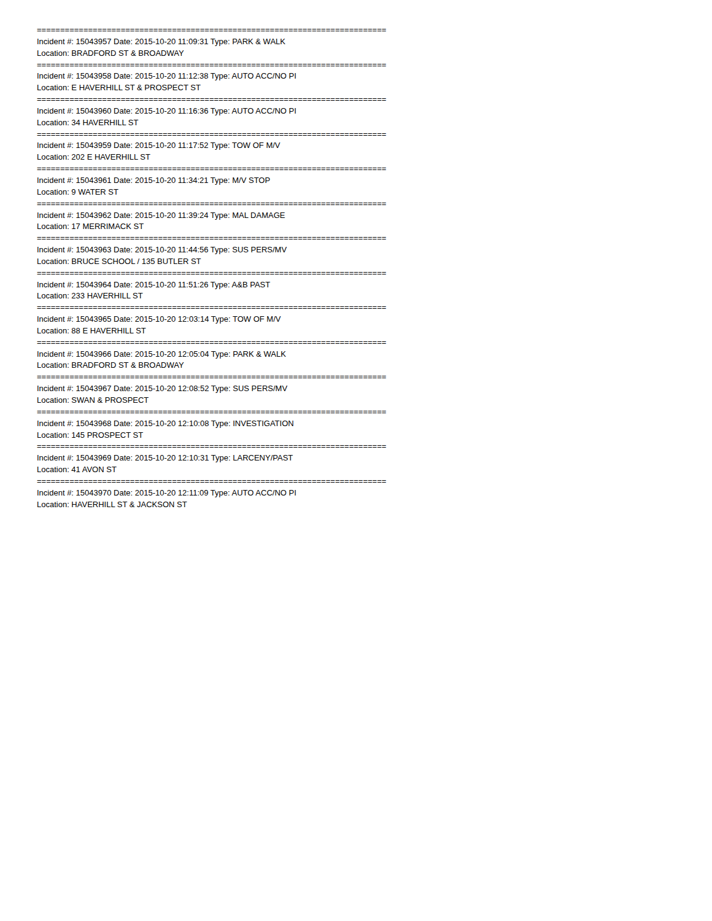===========================================================================
Incident #: 15043957 Date: 2015-10-20 11:09:31 Type: PARK & WALK
Location: BRADFORD ST & BROADWAY
===========================================================================
Incident #: 15043958 Date: 2015-10-20 11:12:38 Type: AUTO ACC/NO PI
Location: E HAVERHILL ST & PROSPECT ST
===========================================================================
Incident #: 15043960 Date: 2015-10-20 11:16:36 Type: AUTO ACC/NO PI
Location: 34 HAVERHILL ST
===========================================================================
Incident #: 15043959 Date: 2015-10-20 11:17:52 Type: TOW OF M/V
Location: 202 E HAVERHILL ST
===========================================================================
Incident #: 15043961 Date: 2015-10-20 11:34:21 Type: M/V STOP
Location: 9 WATER ST
===========================================================================
Incident #: 15043962 Date: 2015-10-20 11:39:24 Type: MAL DAMAGE
Location: 17 MERRIMACK ST
===========================================================================
Incident #: 15043963 Date: 2015-10-20 11:44:56 Type: SUS PERS/MV
Location: BRUCE SCHOOL / 135 BUTLER ST
===========================================================================
Incident #: 15043964 Date: 2015-10-20 11:51:26 Type: A&B PAST
Location: 233 HAVERHILL ST
===========================================================================
Incident #: 15043965 Date: 2015-10-20 12:03:14 Type: TOW OF M/V
Location: 88 E HAVERHILL ST
===========================================================================
Incident #: 15043966 Date: 2015-10-20 12:05:04 Type: PARK & WALK
Location: BRADFORD ST & BROADWAY
===========================================================================
Incident #: 15043967 Date: 2015-10-20 12:08:52 Type: SUS PERS/MV
Location: SWAN & PROSPECT
===========================================================================
Incident #: 15043968 Date: 2015-10-20 12:10:08 Type: INVESTIGATION
Location: 145 PROSPECT ST
===========================================================================
Incident #: 15043969 Date: 2015-10-20 12:10:31 Type: LARCENY/PAST
Location: 41 AVON ST
===========================================================================
Incident #: 15043970 Date: 2015-10-20 12:11:09 Type: AUTO ACC/NO PI
Location: HAVERHILL ST & JACKSON ST